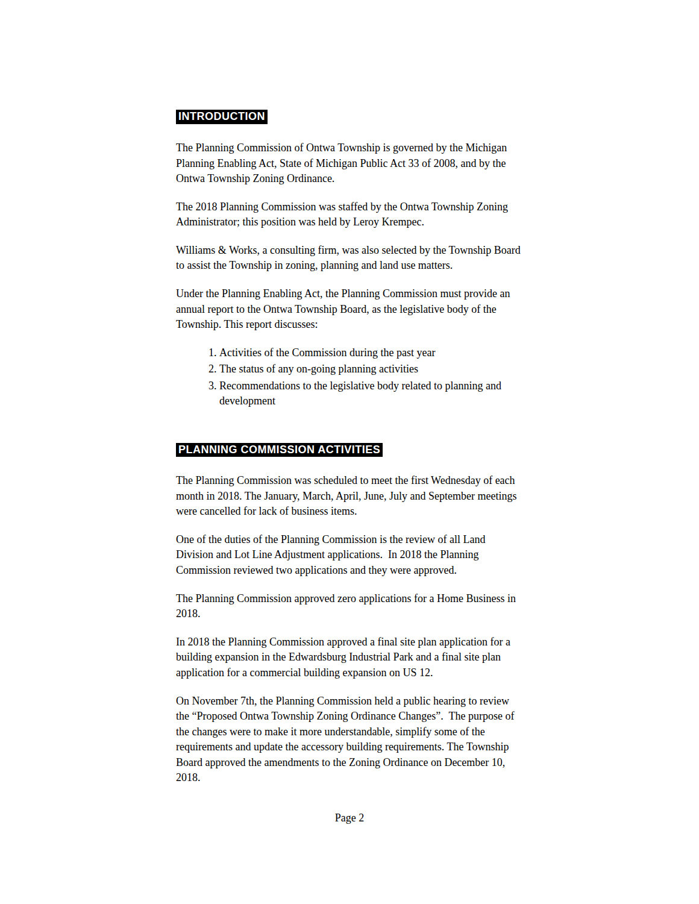INTRODUCTION
The Planning Commission of Ontwa Township is governed by the Michigan Planning Enabling Act, State of Michigan Public Act 33 of 2008, and by the Ontwa Township Zoning Ordinance.
The 2018 Planning Commission was staffed by the Ontwa Township Zoning Administrator; this position was held by Leroy Krempec.
Williams & Works, a consulting firm, was also selected by the Township Board to assist the Township in zoning, planning and land use matters.
Under the Planning Enabling Act, the Planning Commission must provide an annual report to the Ontwa Township Board, as the legislative body of the Township. This report discusses:
Activities of the Commission during the past year
The status of any on-going planning activities
Recommendations to the legislative body related to planning and development
PLANNING COMMISSION ACTIVITIES
The Planning Commission was scheduled to meet the first Wednesday of each month in 2018. The January, March, April, June, July and September meetings were cancelled for lack of business items.
One of the duties of the Planning Commission is the review of all Land Division and Lot Line Adjustment applications. In 2018 the Planning Commission reviewed two applications and they were approved.
The Planning Commission approved zero applications for a Home Business in 2018.
In 2018 the Planning Commission approved a final site plan application for a building expansion in the Edwardsburg Industrial Park and a final site plan application for a commercial building expansion on US 12.
On November 7th, the Planning Commission held a public hearing to review the “Proposed Ontwa Township Zoning Ordinance Changes”. The purpose of the changes were to make it more understandable, simplify some of the requirements and update the accessory building requirements. The Township Board approved the amendments to the Zoning Ordinance on December 10, 2018.
Page 2